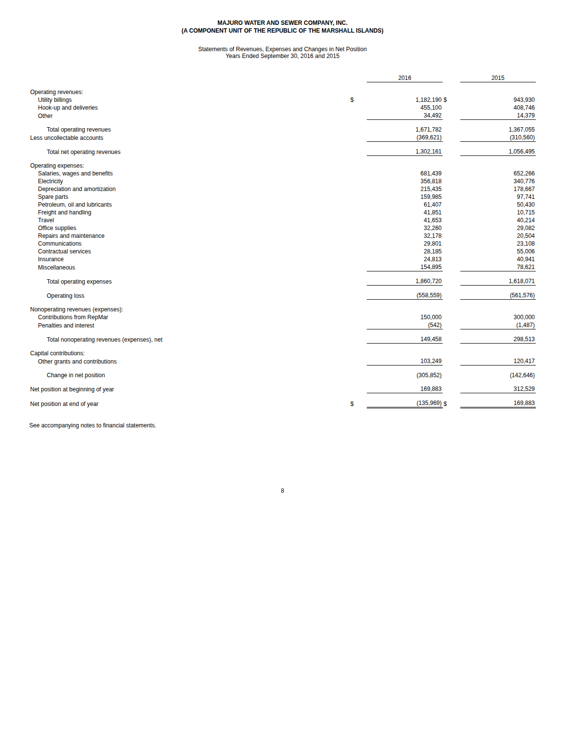MAJURO WATER AND SEWER COMPANY, INC.
(A COMPONENT UNIT OF THE REPUBLIC OF THE MARSHALL ISLANDS)
Statements of Revenues, Expenses and Changes in Net Position
Years Ended September 30, 2016 and 2015
| | | 2016 | | 2015 |
| Operating revenues: | | | | |
| Utility billings | $ | 1,182,190 | $ | 943,930 |
| Hook-up and deliveries | | 455,100 | | 408,746 |
| Other | | 34,492 | | 14,379 |
| Total operating revenues | | 1,671,782 | | 1,367,055 |
| Less uncollectable accounts | | (369,621) | | (310,560) |
| Total net operating revenues | | 1,302,161 | | 1,056,495 |
| Operating expenses: | | | | |
| Salaries, wages and benefits | | 681,439 | | 652,266 |
| Electricity | | 356,818 | | 340,776 |
| Depreciation and amortization | | 215,435 | | 178,667 |
| Spare parts | | 159,985 | | 97,741 |
| Petroleum, oil and lubricants | | 61,407 | | 50,430 |
| Freight and handling | | 41,851 | | 10,715 |
| Travel | | 41,653 | | 40,214 |
| Office supplies | | 32,260 | | 29,082 |
| Repairs and maintenance | | 32,178 | | 20,504 |
| Communications | | 29,801 | | 23,108 |
| Contractual services | | 28,185 | | 55,006 |
| Insurance | | 24,813 | | 40,941 |
| Miscellaneous | | 154,895 | | 78,621 |
| Total operating expenses | | 1,860,720 | | 1,618,071 |
| Operating loss | | (558,559) | | (561,576) |
| Nonoperating revenues (expenses): | | | | |
| Contributions from RepMar | | 150,000 | | 300,000 |
| Penalties and interest | | (542) | | (1,487) |
| Total nonoperating revenues (expenses), net | | 149,458 | | 298,513 |
| Capital contributions: | | | | |
| Other grants and contributions | | 103,249 | | 120,417 |
| Change in net position | | (305,852) | | (142,646) |
| Net position at beginning of year | | 169,883 | | 312,529 |
| Net position at end of year | $ | (135,969) | $ | 169,883 |
See accompanying notes to financial statements.
8